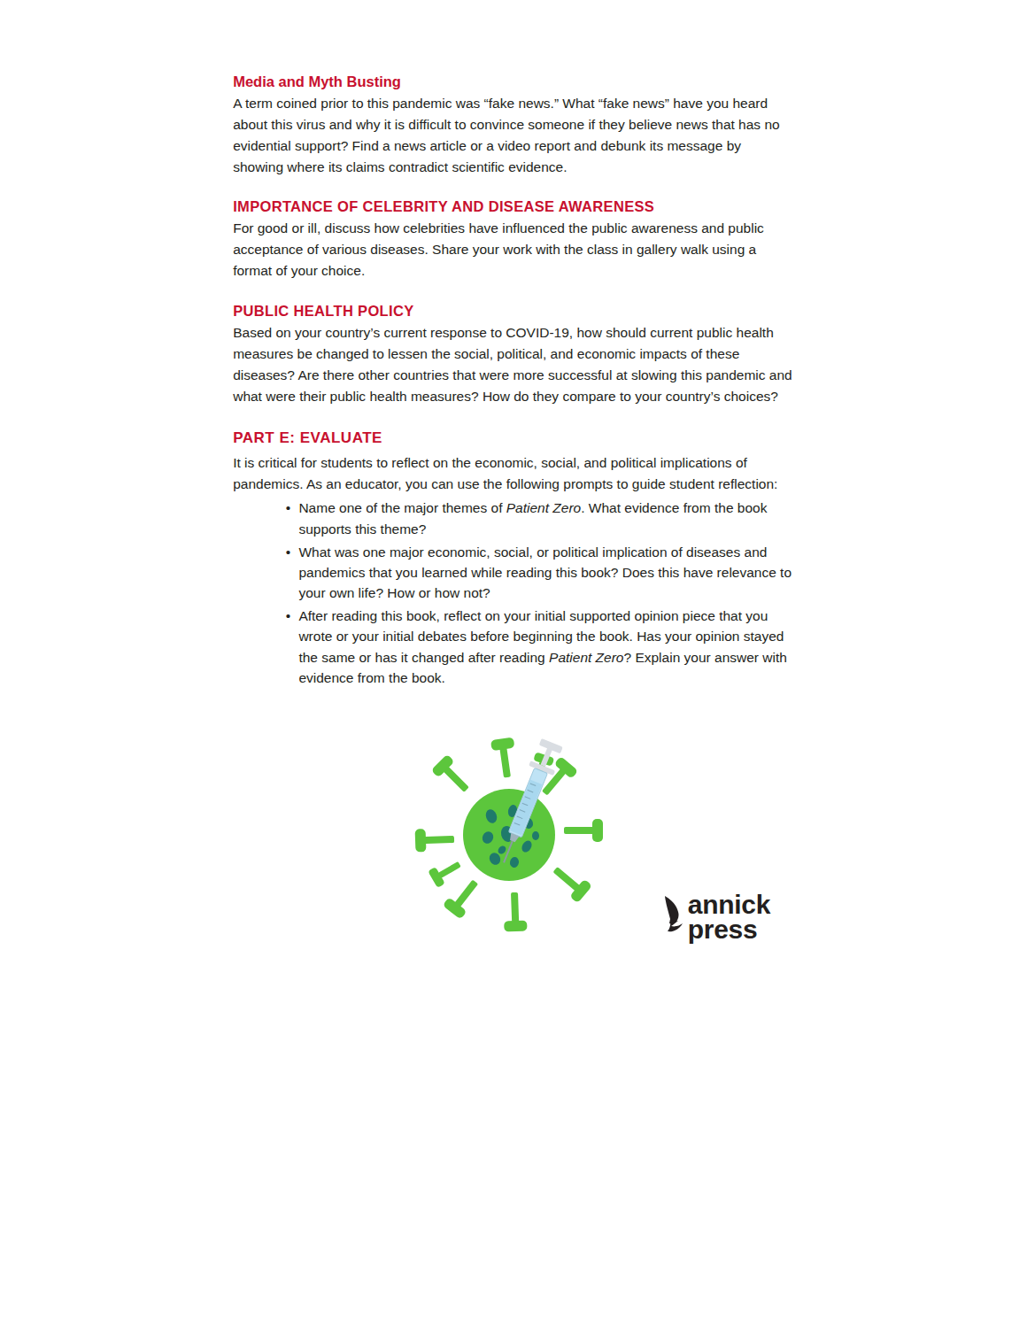Media and Myth Busting
A term coined prior to this pandemic was “fake news.” What “fake news” have you heard about this virus and why it is difficult to convince someone if they believe news that has no evidential support? Find a news article or a video report and debunk its message by showing where its claims contradict scientific evidence.
IMPORTANCE OF CELEBRITY AND DISEASE AWARENESS
For good or ill, discuss how celebrities have influenced the public awareness and public acceptance of various diseases. Share your work with the class in gallery walk using a format of your choice.
PUBLIC HEALTH POLICY
Based on your country’s current response to COVID-19, how should current public health measures be changed to lessen the social, political, and economic impacts of these diseases? Are there other countries that were more successful at slowing this pandemic and what were their public health measures? How do they compare to your country’s choices?
PART E: EVALUATE
It is critical for students to reflect on the economic, social, and political implications of pandemics. As an educator, you can use the following prompts to guide student reflection:
Name one of the major themes of Patient Zero. What evidence from the book supports this theme?
What was one major economic, social, or political implication of diseases and pandemics that you learned while reading this book? Does this have relevance to your own life? How or how not?
After reading this book, reflect on your initial supported opinion piece that you wrote or your initial debates before beginning the book. Has your opinion stayed the same or has it changed after reading Patient Zero? Explain your answer with evidence from the book.
annick
press